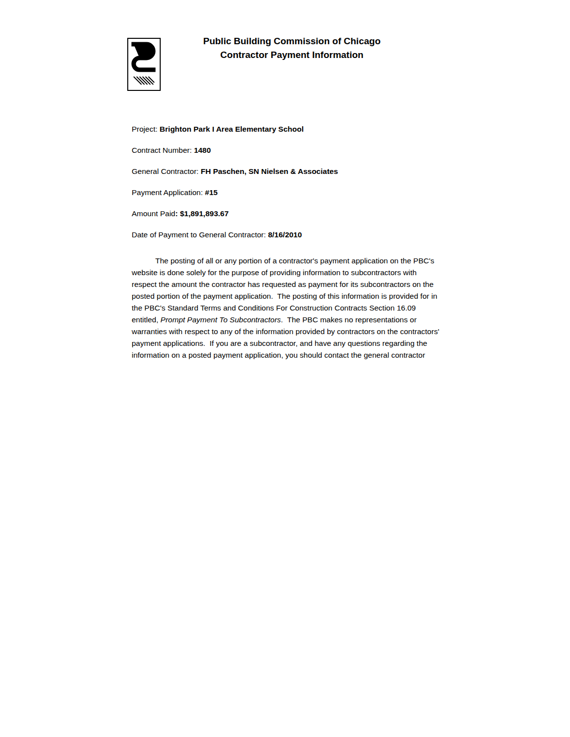Public Building Commission of Chicago
Contractor Payment Information
Project: Brighton Park I Area Elementary School
Contract Number: 1480
General Contractor: FH Paschen, SN Nielsen & Associates
Payment Application: #15
Amount Paid: $1,891,893.67
Date of Payment to General Contractor: 8/16/2010
The posting of all or any portion of a contractor's payment application on the PBC's website is done solely for the purpose of providing information to subcontractors with respect the amount the contractor has requested as payment for its subcontractors on the posted portion of the payment application. The posting of this information is provided for in the PBC's Standard Terms and Conditions For Construction Contracts Section 16.09 entitled, Prompt Payment To Subcontractors. The PBC makes no representations or warranties with respect to any of the information provided by contractors on the contractors' payment applications. If you are a subcontractor, and have any questions regarding the information on a posted payment application, you should contact the general contractor